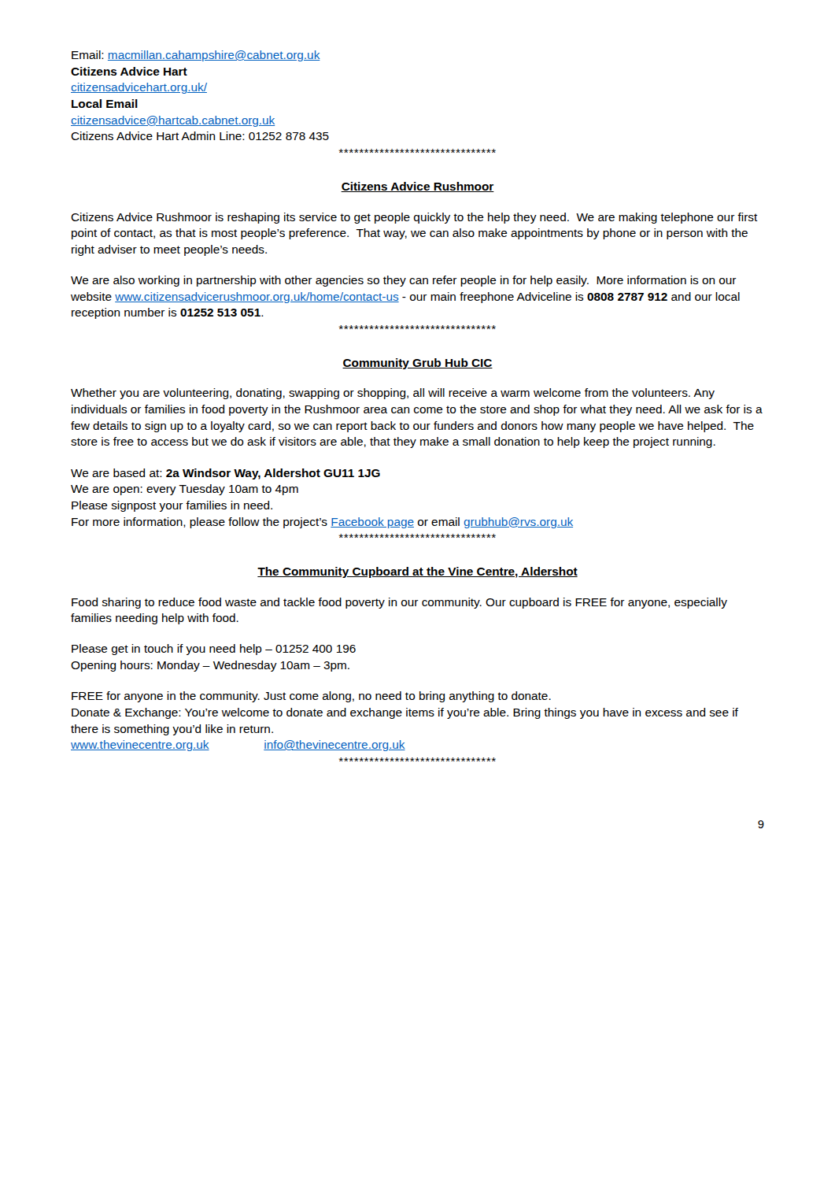Email: macmillan.cahampshire@cabnet.org.uk
Citizens Advice Hart
citizensadvicehart.org.uk/
Local Email
citizensadvice@hartcab.cabnet.org.uk
Citizens Advice Hart Admin Line: 01252 878 435
*******************************
Citizens Advice Rushmoor
Citizens Advice Rushmoor is reshaping its service to get people quickly to the help they need. We are making telephone our first point of contact, as that is most people’s preference. That way, we can also make appointments by phone or in person with the right adviser to meet people’s needs.
We are also working in partnership with other agencies so they can refer people in for help easily. More information is on our website www.citizensadvicerushmoor.org.uk/home/contact-us - our main freephone Adviceline is 0808 2787 912 and our local reception number is 01252 513 051.
*******************************
Community Grub Hub CIC
Whether you are volunteering, donating, swapping or shopping, all will receive a warm welcome from the volunteers. Any individuals or families in food poverty in the Rushmoor area can come to the store and shop for what they need. All we ask for is a few details to sign up to a loyalty card, so we can report back to our funders and donors how many people we have helped. The store is free to access but we do ask if visitors are able, that they make a small donation to help keep the project running.
We are based at: 2a Windsor Way, Aldershot GU11 1JG
We are open: every Tuesday 10am to 4pm
Please signpost your families in need.
For more information, please follow the project’s Facebook page or email grubhub@rvs.org.uk
*******************************
The Community Cupboard at the Vine Centre, Aldershot
Food sharing to reduce food waste and tackle food poverty in our community. Our cupboard is FREE for anyone, especially families needing help with food.
Please get in touch if you need help – 01252 400 196
Opening hours: Monday – Wednesday 10am – 3pm.
FREE for anyone in the community. Just come along, no need to bring anything to donate.
Donate & Exchange: You’re welcome to donate and exchange items if you’re able. Bring things you have in excess and see if there is something you’d like in return.
www.thevinecentre.org.uk info@thevinecentre.org.uk
*******************************
9